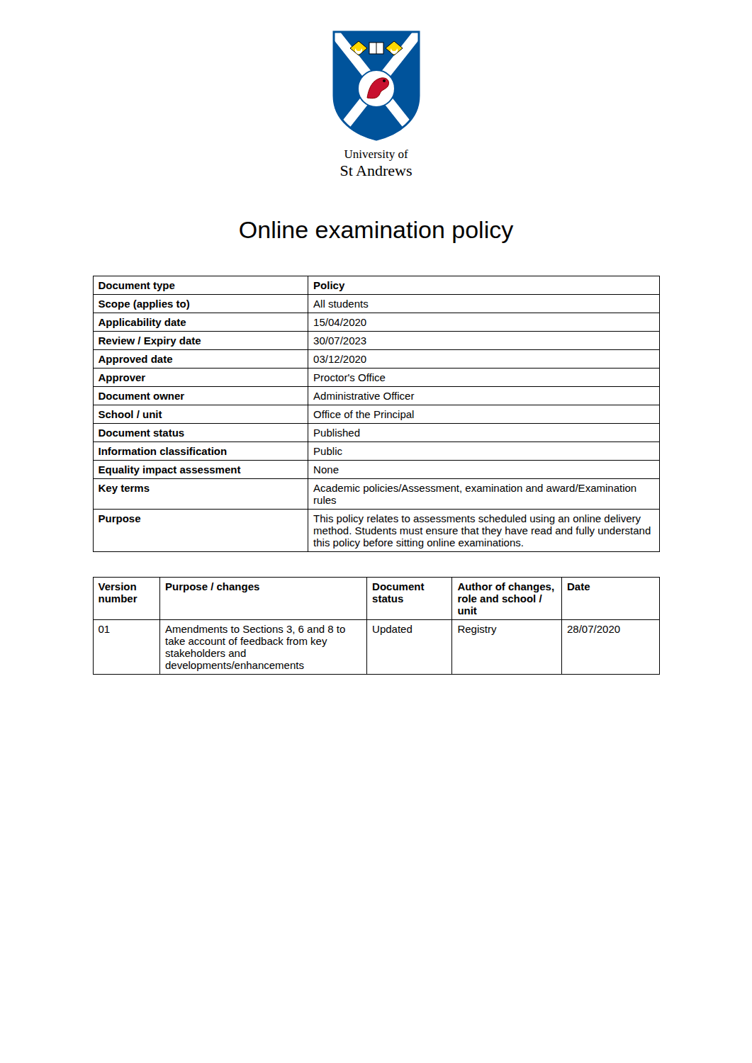University of
St Andrews
Online examination policy
| Document type | Policy |
| Scope (applies to) | All students |
| Applicability date | 15/04/2020 |
| Review / Expiry date | 30/07/2023 |
| Approved date | 03/12/2020 |
| Approver | Proctor's Office |
| Document owner | Administrative Officer |
| School / unit | Office of the Principal |
| Document status | Published |
| Information classification | Public |
| Equality impact assessment | None |
| Key terms | Academic policies/Assessment, examination and award/Examination rules |
| Purpose | This policy relates to assessments scheduled using an online delivery method. Students must ensure that they have read and fully understand this policy before sitting online examinations. |
| Version number | Purpose / changes | Document status | Author of changes, role and school / unit | Date |
| --- | --- | --- | --- | --- |
| 01 | Amendments to Sections 3, 6 and 8 to take account of feedback from key stakeholders and developments/enhancements | Updated | Registry | 28/07/2020 |